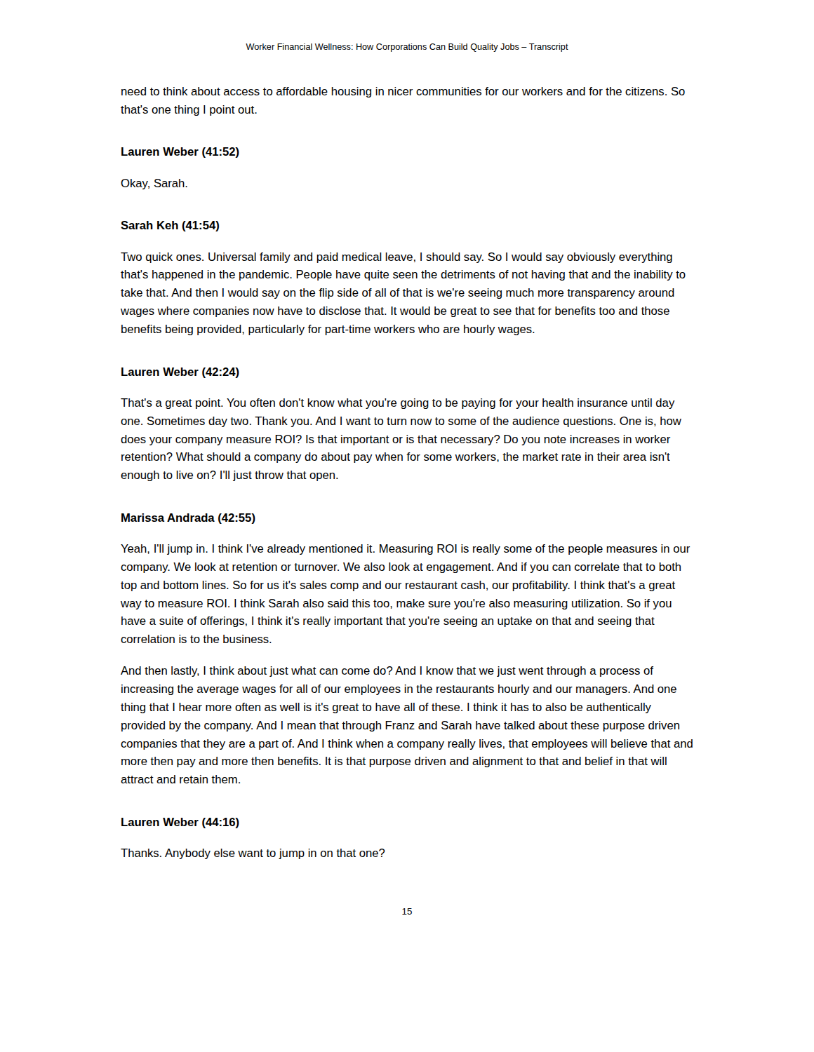Worker Financial Wellness: How Corporations Can Build Quality Jobs – Transcript
need to think about access to affordable housing in nicer communities for our workers and for the citizens. So that's one thing I point out.
Lauren Weber (41:52)
Okay, Sarah.
Sarah Keh (41:54)
Two quick ones. Universal family and paid medical leave, I should say. So I would say obviously everything that's happened in the pandemic. People have quite seen the detriments of not having that and the inability to take that. And then I would say on the flip side of all of that is we're seeing much more transparency around wages where companies now have to disclose that. It would be great to see that for benefits too and those benefits being provided, particularly for part-time workers who are hourly wages.
Lauren Weber (42:24)
That's a great point. You often don't know what you're going to be paying for your health insurance until day one. Sometimes day two. Thank you. And I want to turn now to some of the audience questions. One is, how does your company measure ROI? Is that important or is that necessary? Do you note increases in worker retention? What should a company do about pay when for some workers, the market rate in their area isn't enough to live on? I'll just throw that open.
Marissa Andrada (42:55)
Yeah, I'll jump in. I think I've already mentioned it. Measuring ROI is really some of the people measures in our company. We look at retention or turnover. We also look at engagement. And if you can correlate that to both top and bottom lines. So for us it's sales comp and our restaurant cash, our profitability. I think that's a great way to measure ROI. I think Sarah also said this too, make sure you're also measuring utilization. So if you have a suite of offerings, I think it's really important that you're seeing an uptake on that and seeing that correlation is to the business.
And then lastly, I think about just what can come do? And I know that we just went through a process of increasing the average wages for all of our employees in the restaurants hourly and our managers. And one thing that I hear more often as well is it's great to have all of these. I think it has to also be authentically provided by the company. And I mean that through Franz and Sarah have talked about these purpose driven companies that they are a part of. And I think when a company really lives, that employees will believe that and more then pay and more then benefits. It is that purpose driven and alignment to that and belief in that will attract and retain them.
Lauren Weber (44:16)
Thanks. Anybody else want to jump in on that one?
15